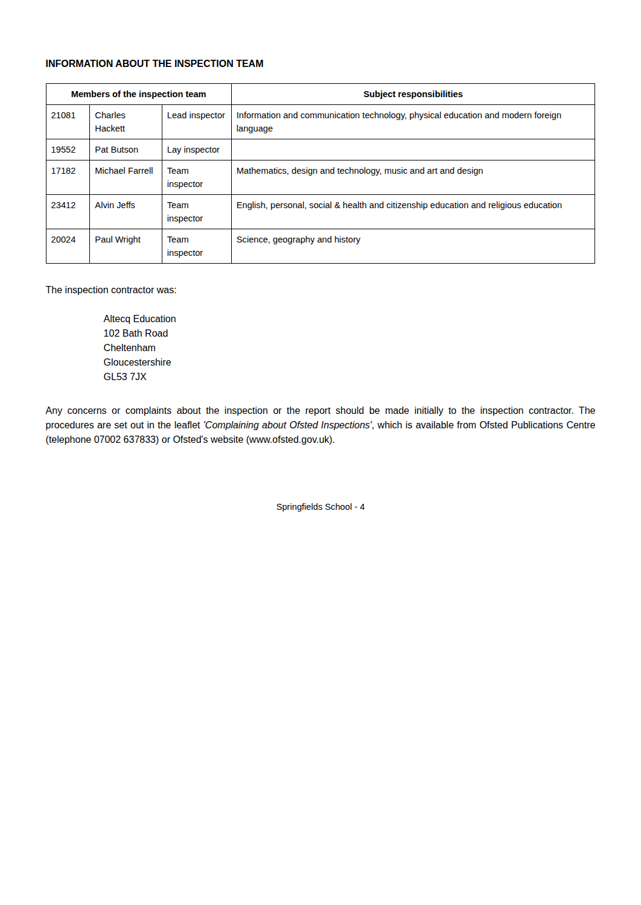INFORMATION ABOUT THE INSPECTION TEAM
| Members of the inspection team | Subject responsibilities |
| --- | --- |
| 21081 | Charles Hackett | Lead inspector | Information and communication technology, physical education and modern foreign language |
| 19552 | Pat Butson | Lay inspector | |
| 17182 | Michael Farrell | Team inspector | Mathematics, design and technology, music and art and design |
| 23412 | Alvin Jeffs | Team inspector | English, personal, social & health and citizenship education and religious education |
| 20024 | Paul Wright | Team inspector | Science, geography and history |
The inspection contractor was:
Altecq Education
102 Bath Road
Cheltenham
Gloucestershire
GL53 7JX
Any concerns or complaints about the inspection or the report should be made initially to the inspection contractor. The procedures are set out in the leaflet 'Complaining about Ofsted Inspections', which is available from Ofsted Publications Centre (telephone 07002 637833) or Ofsted's website (www.ofsted.gov.uk).
Springfields School - 4